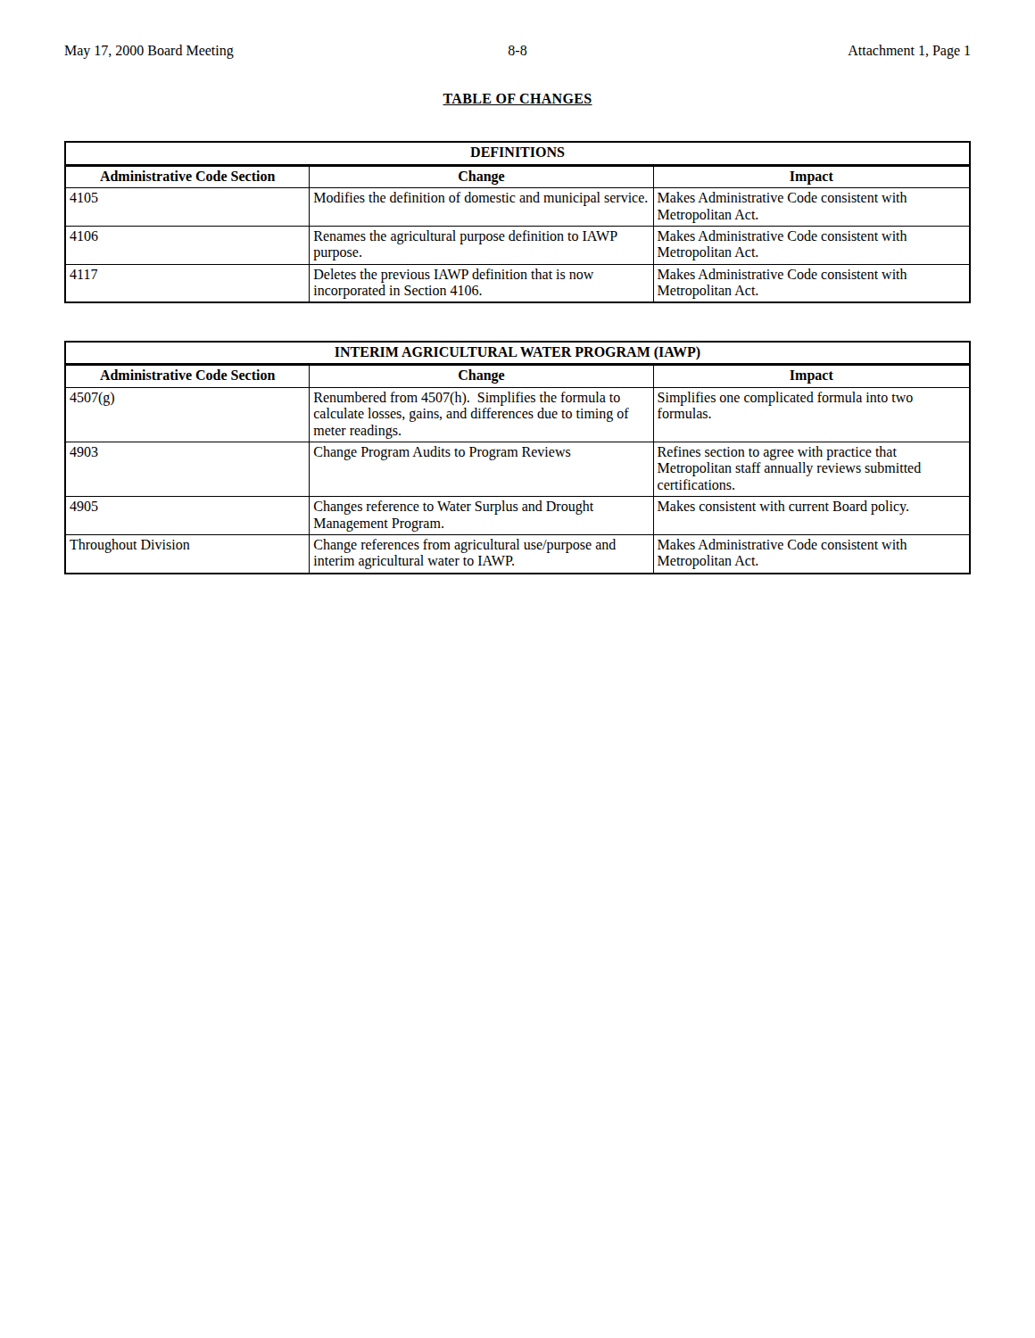May 17, 2000 Board Meeting
8-8
Attachment 1, Page 1
TABLE OF CHANGES
DEFINITIONS
| Administrative Code Section | Change | Impact |
| --- | --- | --- |
| 4105 | Modifies the definition of domestic and municipal service. | Makes Administrative Code consistent with Metropolitan Act. |
| 4106 | Renames the agricultural purpose definition to IAWP purpose. | Makes Administrative Code consistent with Metropolitan Act. |
| 4117 | Deletes the previous IAWP definition that is now incorporated in Section 4106. | Makes Administrative Code consistent with Metropolitan Act. |
INTERIM AGRICULTURAL WATER PROGRAM (IAWP)
| Administrative Code Section | Change | Impact |
| --- | --- | --- |
| 4507(g) | Renumbered from 4507(h). Simplifies the formula to calculate losses, gains, and differences due to timing of meter readings. | Simplifies one complicated formula into two formulas. |
| 4903 | Change Program Audits to Program Reviews | Refines section to agree with practice that Metropolitan staff annually reviews submitted certifications. |
| 4905 | Changes reference to Water Surplus and Drought Management Program. | Makes consistent with current Board policy. |
| Throughout Division | Change references from agricultural use/purpose and interim agricultural water to IAWP. | Makes Administrative Code consistent with Metropolitan Act. |